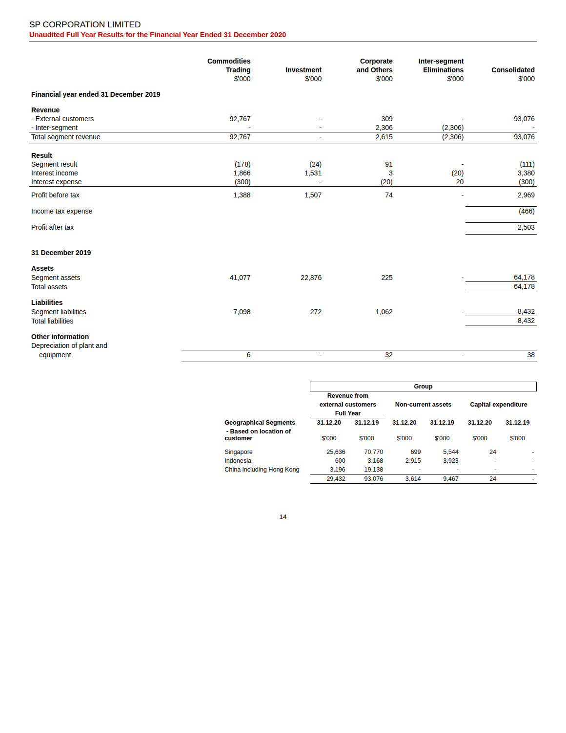SP CORPORATION LIMITED
Unaudited Full Year Results for the Financial Year Ended 31 December 2020
| | Commodities | | Corporate | Inter-segment | |
| | Trading | Investment | and Others | Eliminations | Consolidated |
| | $'000 | $'000 | $'000 | $'000 | $'000 |
| Financial year ended 31 December 2019 | |
| Revenue | |
| - External customers | 92,767 | - | 309 | - | 93,076 |
| - Inter-segment | - | - | 2,306 | (2,306) | - |
| Total segment revenue | 92,767 | - | 2,615 | (2,306) | 93,076 |
| Result | |
| Segment result | (178) | (24) | 91 | - | (111) |
| Interest income | 1,866 | 1,531 | 3 | (20) | 3,380 |
| Interest expense | (300) | - | (20) | 20 | (300) |
| Profit before tax | 1,388 | 1,507 | 74 | - | 2,969 |
| Income tax expense | | | | | (466) |
| Profit after tax | | | | | 2,503 |
| 31 December 2019 | |
| Assets | |
| Segment assets | 41,077 | 22,876 | 225 | - | 64,178 |
| Total assets | | | | | 64,178 |
| Liabilities | |
| Segment liabilities | 7,098 | 272 | 1,062 | - | 8,432 |
| Total liabilities | | | | | 8,432 |
| Other information | |
| Depreciation of plant and | |
| equipment | 6 | - | 32 | - | 38 |
| | Group |
| | Revenue from | | |
| | external customers | Non-current assets | Capital expenditure |
| | Full Year | | |
| Geographical Segments | 31.12.20 | 31.12.19 | 31.12.20 | 31.12.19 | 31.12.20 | 31.12.19 |
| - Based on location of customer | $'000 | $'000 | $'000 | $'000 | $'000 | $'000 |
| Singapore | 25,636 | 70,770 | 699 | 5,544 | 24 | - |
| Indonesia | 600 | 3,168 | 2,915 | 3,923 | - | - |
| China including Hong Kong | 3,196 | 19,138 | - | - | - | - |
| | 29,432 | 93,076 | 3,614 | 9,467 | 24 | - |
14